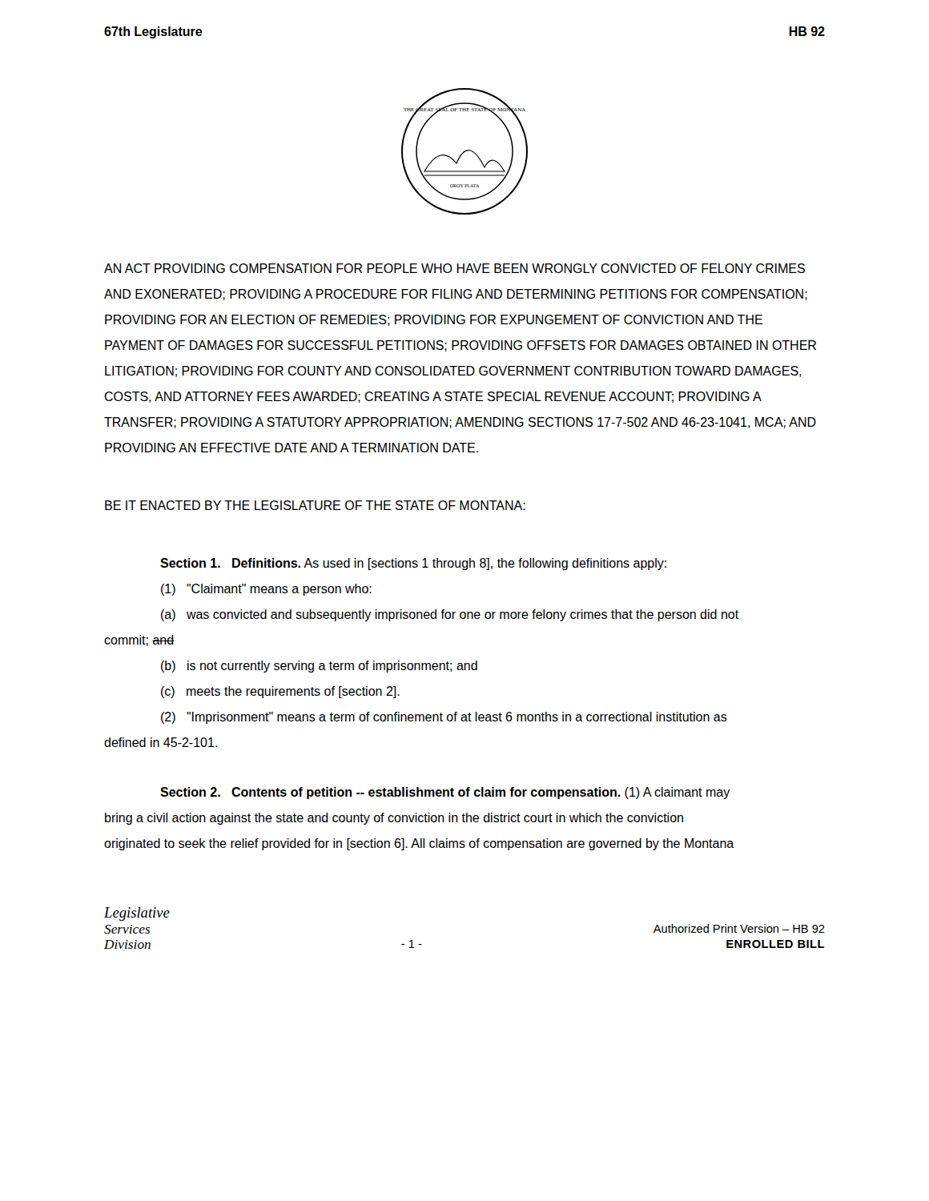67th Legislature
HB 92
AN ACT PROVIDING COMPENSATION FOR PEOPLE WHO HAVE BEEN WRONGLY CONVICTED OF FELONY CRIMES AND EXONERATED; PROVIDING A PROCEDURE FOR FILING AND DETERMINING PETITIONS FOR COMPENSATION; PROVIDING FOR AN ELECTION OF REMEDIES; PROVIDING FOR EXPUNGEMENT OF CONVICTION AND THE PAYMENT OF DAMAGES FOR SUCCESSFUL PETITIONS; PROVIDING OFFSETS FOR DAMAGES OBTAINED IN OTHER LITIGATION; PROVIDING FOR COUNTY AND CONSOLIDATED GOVERNMENT CONTRIBUTION TOWARD DAMAGES, COSTS, AND ATTORNEY FEES AWARDED; CREATING A STATE SPECIAL REVENUE ACCOUNT; PROVIDING A TRANSFER; PROVIDING A STATUTORY APPROPRIATION; AMENDING SECTIONS 17-7-502 AND 46-23-1041, MCA; AND PROVIDING AN EFFECTIVE DATE AND A TERMINATION DATE.
BE IT ENACTED BY THE LEGISLATURE OF THE STATE OF MONTANA:
Section 1. Definitions. As used in [sections 1 through 8], the following definitions apply:
(1) "Claimant" means a person who:
(a) was convicted and subsequently imprisoned for one or more felony crimes that the person did not
commit; and
(b) is not currently serving a term of imprisonment; and
(c) meets the requirements of [section 2].
(2) "Imprisonment" means a term of confinement of at least 6 months in a correctional institution as
defined in 45-2-101.
Section 2. Contents of petition -- establishment of claim for compensation. (1) A claimant may
bring a civil action against the state and county of conviction in the district court in which the conviction
originated to seek the relief provided for in [section 6]. All claims of compensation are governed by the Montana
Legislative
Services
Division
- 1 -
Authorized Print Version – HB 92
ENROLLED BILL